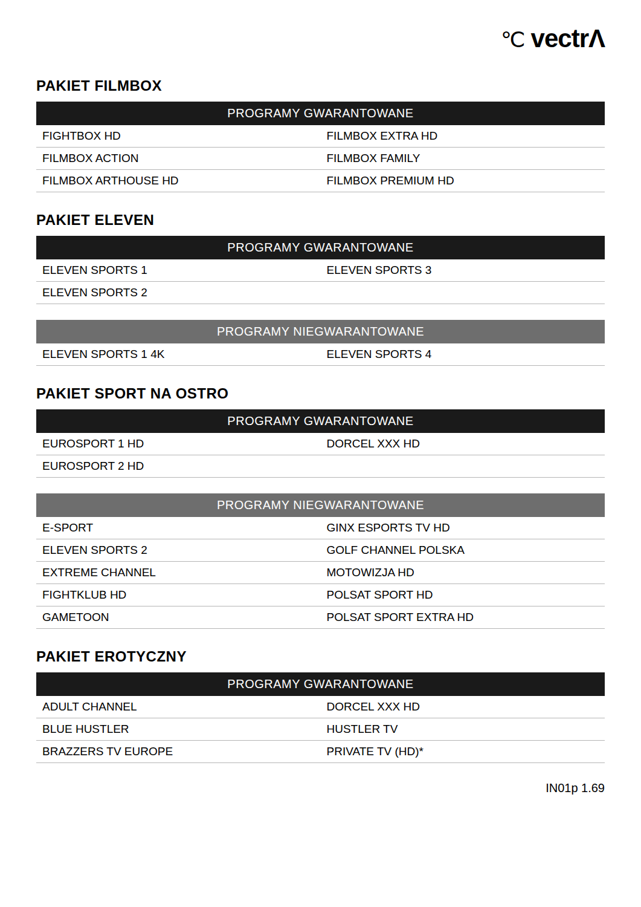℃vectrΛ
PAKIET FILMBOX
| PROGRAMY GWARANTOWANE |
| --- |
| FIGHTBOX HD | FILMBOX EXTRA HD |
| FILMBOX ACTION | FILMBOX FAMILY |
| FILMBOX ARTHOUSE HD | FILMBOX PREMIUM HD |
PAKIET ELEVEN
| PROGRAMY GWARANTOWANE |
| --- |
| ELEVEN SPORTS 1 | ELEVEN SPORTS 3 |
| ELEVEN SPORTS 2 | |
| PROGRAMY NIEGWARANTOWANE |
| --- |
| ELEVEN SPORTS 1 4K | ELEVEN SPORTS 4 |
PAKIET SPORT NA OSTRO
| PROGRAMY GWARANTOWANE |
| --- |
| EUROSPORT 1 HD | DORCEL XXX HD |
| EUROSPORT 2 HD | |
| PROGRAMY NIEGWARANTOWANE |
| --- |
| E-SPORT | GINX ESPORTS TV HD |
| ELEVEN SPORTS 2 | GOLF CHANNEL POLSKA |
| EXTREME CHANNEL | MOTOWIZJA HD |
| FIGHTKLUB HD | POLSAT SPORT HD |
| GAMETOON | POLSAT SPORT EXTRA HD |
PAKIET EROTYCZNY
| PROGRAMY GWARANTOWANE |
| --- |
| ADULT CHANNEL | DORCEL XXX HD |
| BLUE HUSTLER | HUSTLER TV |
| BRAZZERS TV EUROPE | PRIVATE TV (HD)* |
IN01p 1.69